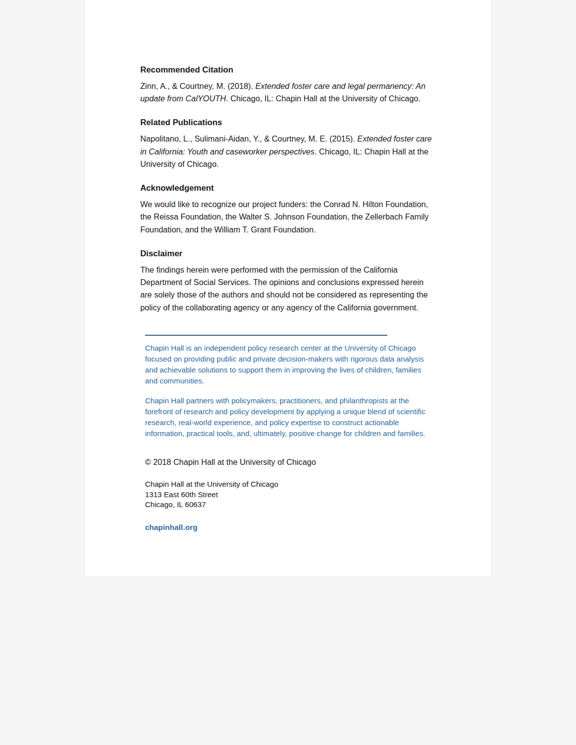Recommended Citation
Zinn, A., & Courtney, M. (2018). Extended foster care and legal permanency: An update from CalYOUTH. Chicago, IL: Chapin Hall at the University of Chicago.
Related Publications
Napolitano, L., Sulimani-Aidan, Y., & Courtney, M. E. (2015). Extended foster care in California: Youth and caseworker perspectives. Chicago, IL: Chapin Hall at the University of Chicago.
Acknowledgement
We would like to recognize our project funders: the Conrad N. Hilton Foundation, the Reissa Foundation, the Walter S. Johnson Foundation, the Zellerbach Family Foundation, and the William T. Grant Foundation.
Disclaimer
The findings herein were performed with the permission of the California Department of Social Services. The opinions and conclusions expressed herein are solely those of the authors and should not be considered as representing the policy of the collaborating agency or any agency of the California government.
Chapin Hall is an independent policy research center at the University of Chicago focused on providing public and private decision-makers with rigorous data analysis and achievable solutions to support them in improving the lives of children, families and communities.
Chapin Hall partners with policymakers, practitioners, and philanthropists at the forefront of research and policy development by applying a unique blend of scientific research, real-world experience, and policy expertise to construct actionable information, practical tools, and, ultimately, positive change for children and families.
© 2018 Chapin Hall at the University of Chicago
Chapin Hall at the University of Chicago
1313 East 60th Street
Chicago, IL 60637
chapinhall.org